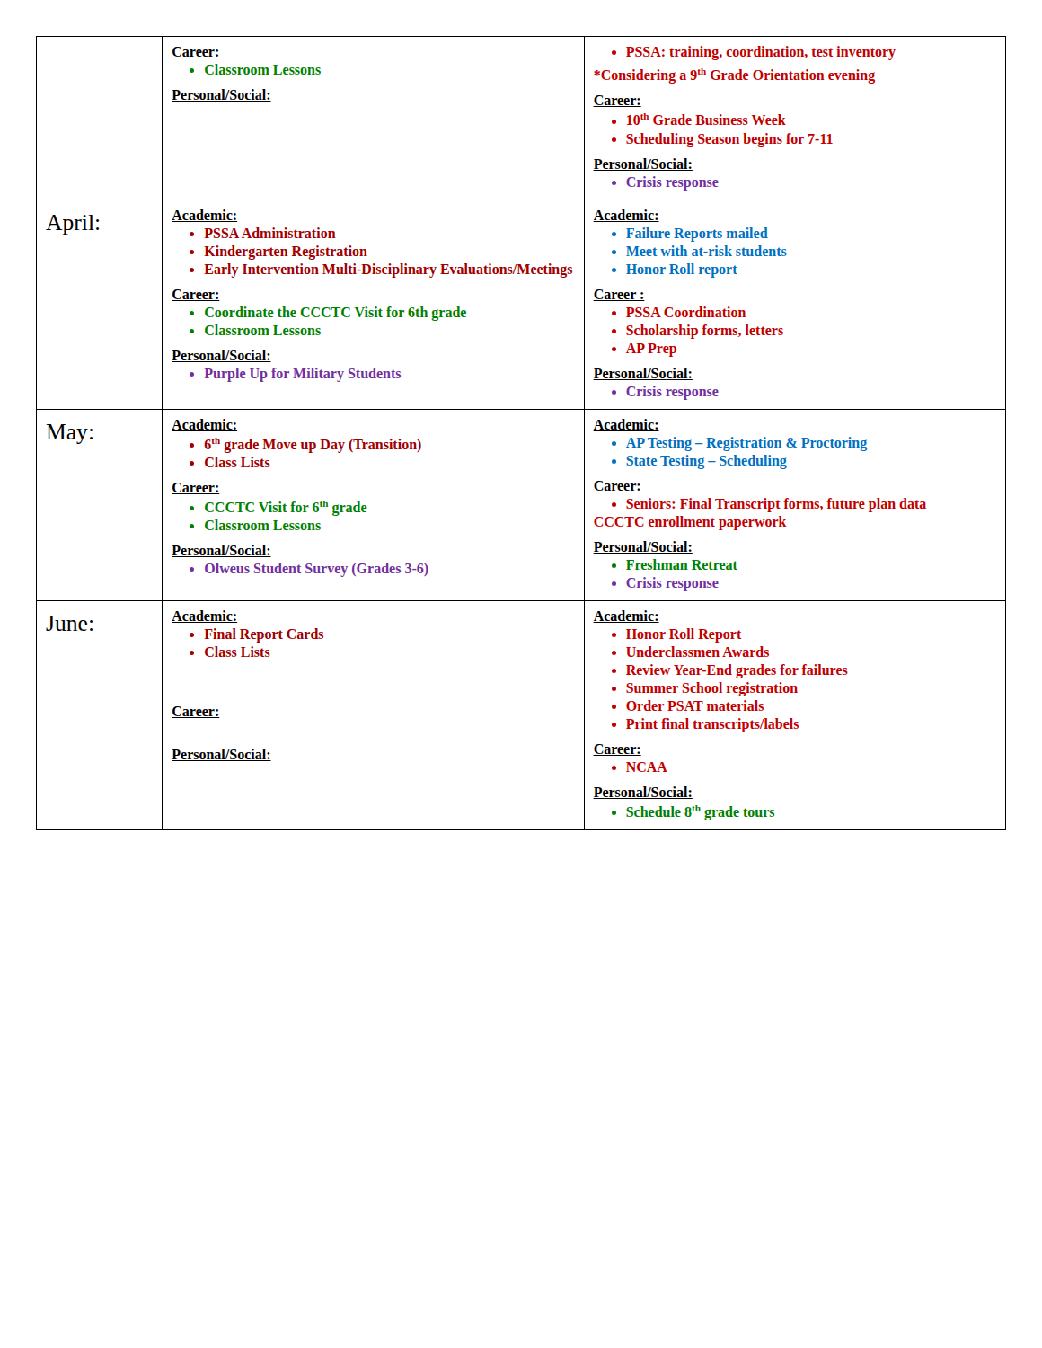| | Career: Classroom Lessons Personal/Social: | PSSA: training, coordination, test inventory *Considering a 9 th Grade Orientation evening Career: 10 th Grade Business Week Scheduling Season begins for 7-11 Personal/Social: Crisis response |
| April: | Academic: PSSA Administration Kindergarten Registration Early Intervention Multi-Disciplinary Evaluations/Meetings Career: Coordinate the CCCTC Visit for 6th grade Classroom Lessons Personal/Social: Purple Up for Military Students | Academic: Failure Reports mailed Meet with at-risk students Honor Roll report Career : PSSA Coordination Scholarship forms, letters AP Prep Personal/Social: Crisis response |
| May: | Academic: 6 th grade Move up Day (Transition) Class Lists Career: CCCTC Visit for 6 th grade Classroom Lessons Personal/Social: Olweus Student Survey (Grades 3-6) | Academic: AP Testing – Registration & Proctoring State Testing – Scheduling Career: Seniors: Final Transcript forms, future plan data CCCTC enrollment paperwork Personal/Social: Freshman Retreat Crisis response |
| June: | Academic: Final Report Cards Class Lists Career: Personal/Social: | Academic: Honor Roll Report Underclassmen Awards Review Year-End grades for failures Summer School registration Order PSAT materials Print final transcripts/labels Career: NCAA Personal/Social: Schedule 8 th grade tours |